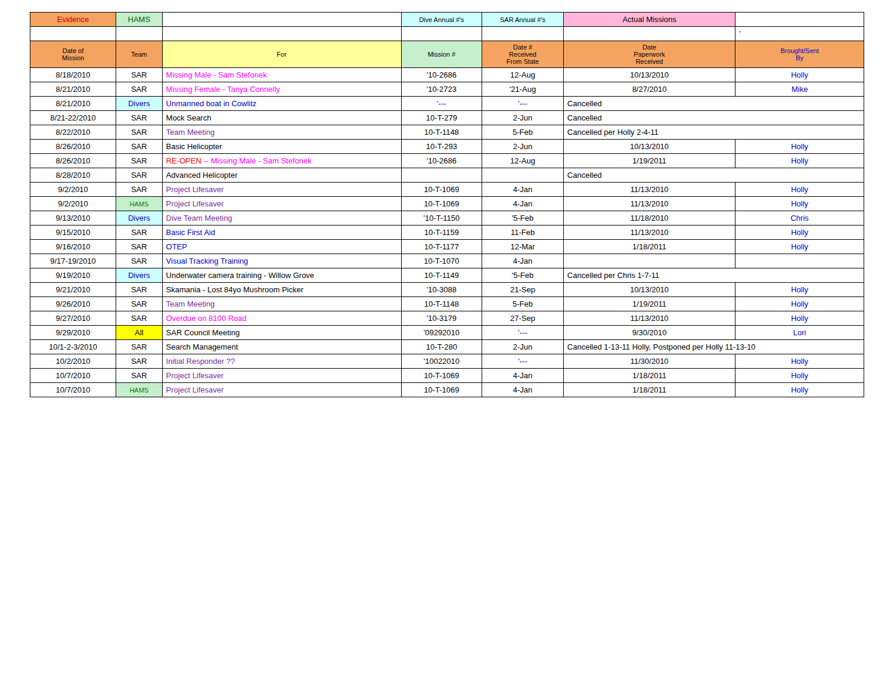| Evidence | HAMS | | Dive Annual #'s | SAR Annual #'s | Actual Missions | |
| | | | | | | ' |
| Date of Mission | Team | For | Mission # | Date # Received From State | Date Paperwork Received | Brought/Sent By |
| 8/18/2010 | SAR | Missing Male - Sam Stefonek | '10-2686 | 12-Aug | 10/13/2010 | Holly |
| 8/21/2010 | SAR | Missing Female - Tanya Connelly | '10-2723 | '21-Aug | 8/27/2010 | Mike |
| 8/21/2010 | Divers | Unmanned boat in Cowlitz | '--- | '--- | Cancelled |
| 8/21-22/2010 | SAR | Mock Search | 10-T-279 | 2-Jun | Cancelled |
| 8/22/2010 | SAR | Team Meeting | 10-T-1148 | 5-Feb | Cancelled per Holly 2-4-11 |
| 8/26/2010 | SAR | Basic Helicopter | 10-T-293 | 2-Jun | 10/13/2010 | Holly |
| 8/26/2010 | SAR | RE-OPEN -- Missing Male - Sam Stefonek | '10-2686 | 12-Aug | 1/19/2011 | Holly |
| 8/28/2010 | SAR | Advanced Helicopter | | | Cancelled |
| 9/2/2010 | SAR | Project Lifesaver | 10-T-1069 | 4-Jan | 11/13/2010 | Holly |
| 9/2/2010 | HAMS | Project Lifesaver | 10-T-1069 | 4-Jan | 11/13/2010 | Holly |
| 9/13/2010 | Divers | Dive Team Meeting | '10-T-1150 | '5-Feb | 11/18/2010 | Chris |
| 9/15/2010 | SAR | Basic First Aid | 10-T-1159 | 11-Feb | 11/13/2010 | Holly |
| 9/16/2010 | SAR | OTEP | 10-T-1177 | 12-Mar | 1/18/2011 | Holly |
| 9/17-19/2010 | SAR | Visual Tracking Training | 10-T-1070 | 4-Jan | | |
| 9/19/2010 | Divers | Underwater camera training - Willow Grove | 10-T-1149 | '5-Feb | Cancelled per Chris 1-7-11 |
| 9/21/2010 | SAR | Skamania - Lost 84yo Mushroom Picker | '10-3088 | 21-Sep | 10/13/2010 | Holly |
| 9/26/2010 | SAR | Team Meeting | 10-T-1148 | 5-Feb | 1/19/2011 | Holly |
| 9/27/2010 | SAR | Overdue on 8100 Road | '10-3179 | 27-Sep | 11/13/2010 | Holly |
| 9/29/2010 | All | SAR Council Meeting | '09292010 | '--- | 9/30/2010 | Lori |
| 10/1-2-3/2010 | SAR | Search Management | 10-T-280 | 2-Jun | Cancelled 1-13-11 Holly, Postponed per Holly 11-13-10 |
| 10/2/2010 | SAR | Initial Responder ?? | '10022010 | '--- | 11/30/2010 | Holly |
| 10/7/2010 | SAR | Project Lifesaver | 10-T-1069 | 4-Jan | 1/18/2011 | Holly |
| 10/7/2010 | HAMS | Project Lifesaver | 10-T-1069 | 4-Jan | 1/18/2011 | Holly |